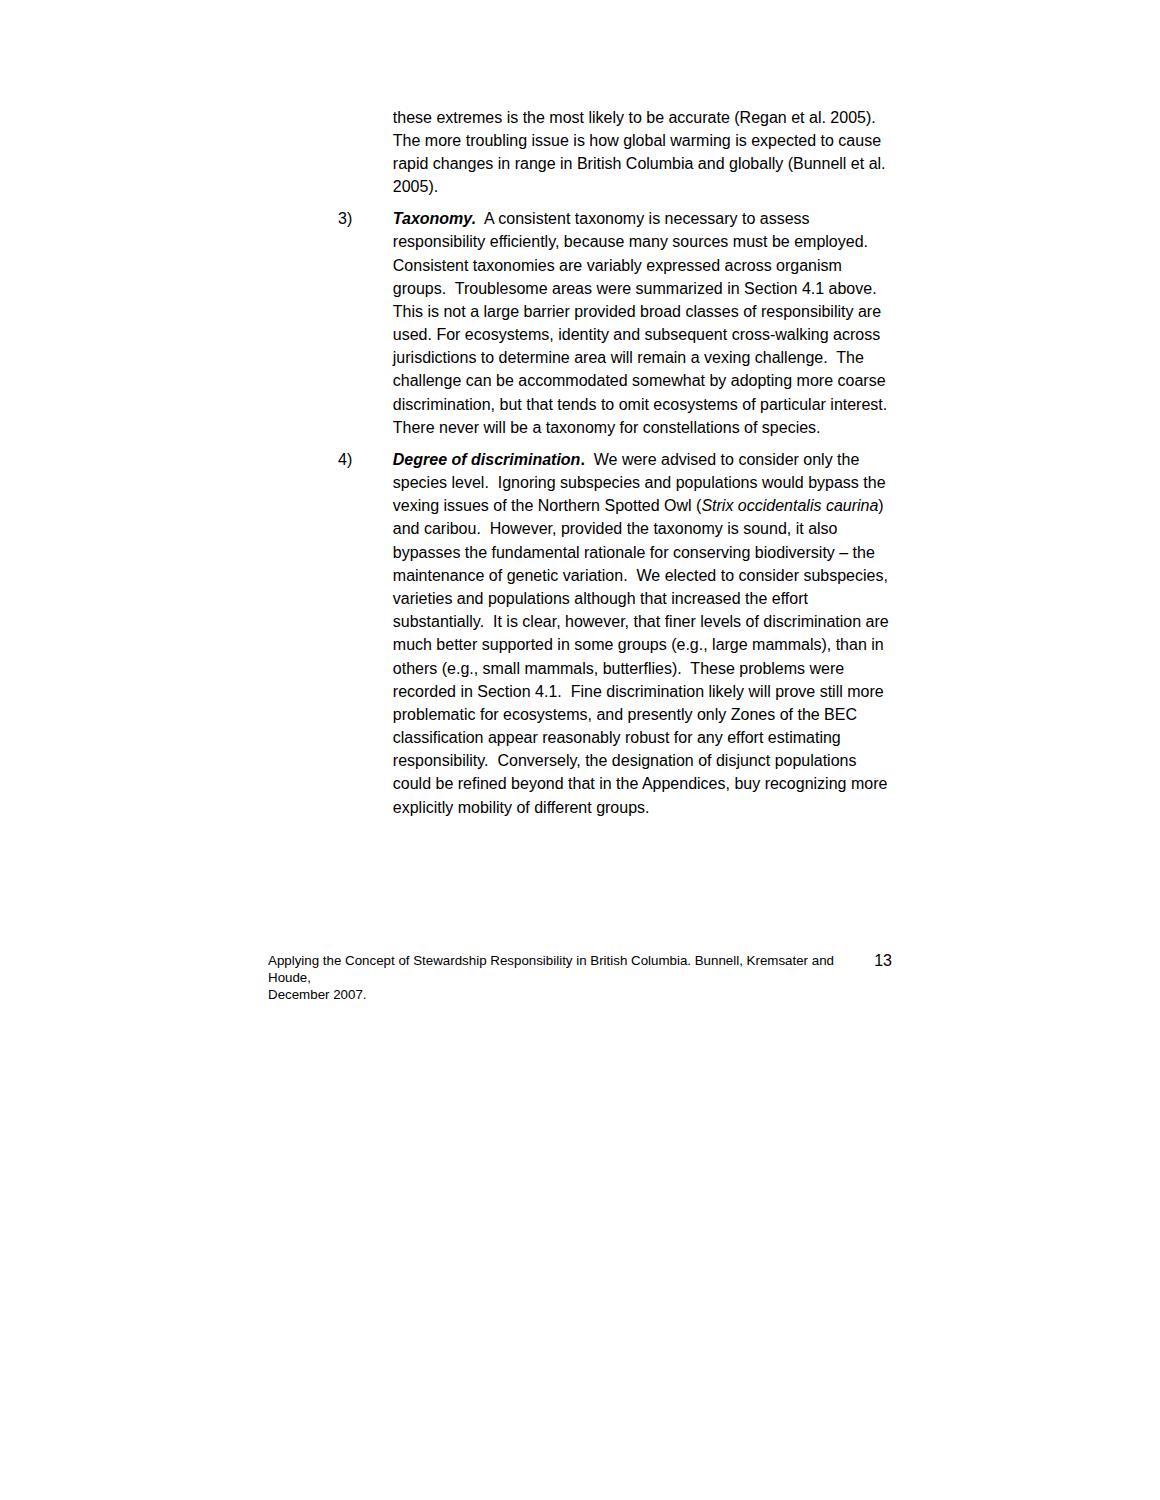these extremes is the most likely to be accurate (Regan et al. 2005). The more troubling issue is how global warming is expected to cause rapid changes in range in British Columbia and globally (Bunnell et al. 2005).
3) Taxonomy. A consistent taxonomy is necessary to assess responsibility efficiently, because many sources must be employed. Consistent taxonomies are variably expressed across organism groups. Troublesome areas were summarized in Section 4.1 above. This is not a large barrier provided broad classes of responsibility are used. For ecosystems, identity and subsequent cross-walking across jurisdictions to determine area will remain a vexing challenge. The challenge can be accommodated somewhat by adopting more coarse discrimination, but that tends to omit ecosystems of particular interest. There never will be a taxonomy for constellations of species.
4) Degree of discrimination. We were advised to consider only the species level. Ignoring subspecies and populations would bypass the vexing issues of the Northern Spotted Owl (Strix occidentalis caurina) and caribou. However, provided the taxonomy is sound, it also bypasses the fundamental rationale for conserving biodiversity – the maintenance of genetic variation. We elected to consider subspecies, varieties and populations although that increased the effort substantially. It is clear, however, that finer levels of discrimination are much better supported in some groups (e.g., large mammals), than in others (e.g., small mammals, butterflies). These problems were recorded in Section 4.1. Fine discrimination likely will prove still more problematic for ecosystems, and presently only Zones of the BEC classification appear reasonably robust for any effort estimating responsibility. Conversely, the designation of disjunct populations could be refined beyond that in the Appendices, buy recognizing more explicitly mobility of different groups.
13 Applying the Concept of Stewardship Responsibility in British Columbia. Bunnell, Kremsater and Houde,
December 2007.